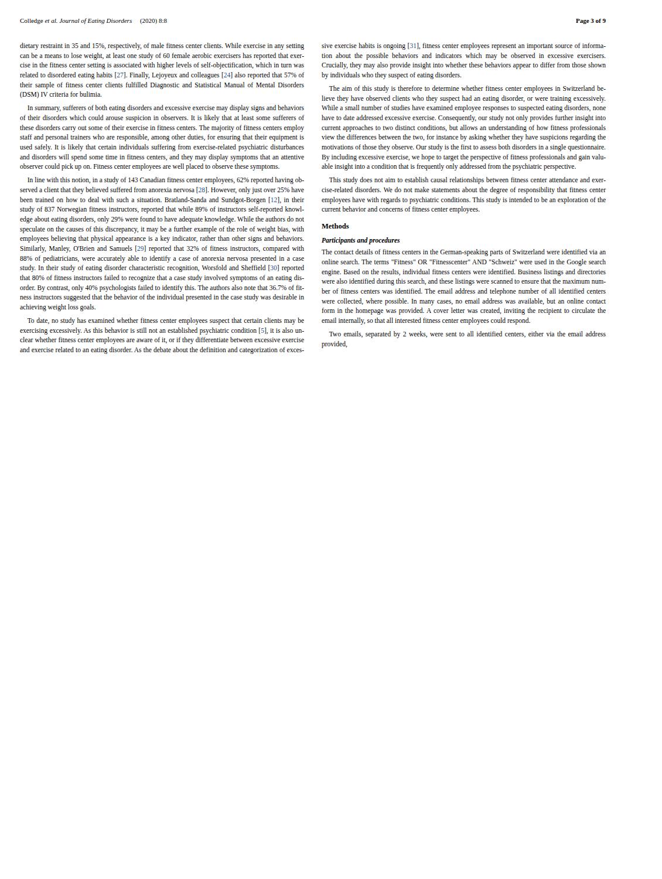Colledge et al. Journal of Eating Disorders (2020) 8:8
Page 3 of 9
dietary restraint in 35 and 15%, respectively, of male fitness center clients. While exercise in any setting can be a means to lose weight, at least one study of 60 female aerobic exercisers has reported that exercise in the fitness center setting is associated with higher levels of self-objectification, which in turn was related to disordered eating habits [27]. Finally, Lejoyeux and colleagues [24] also reported that 57% of their sample of fitness center clients fulfilled Diagnostic and Statistical Manual of Mental Disorders (DSM) IV criteria for bulimia.
In summary, sufferers of both eating disorders and excessive exercise may display signs and behaviors of their disorders which could arouse suspicion in observers. It is likely that at least some sufferers of these disorders carry out some of their exercise in fitness centers. The majority of fitness centers employ staff and personal trainers who are responsible, among other duties, for ensuring that their equipment is used safely. It is likely that certain individuals suffering from exercise-related psychiatric disturbances and disorders will spend some time in fitness centers, and they may display symptoms that an attentive observer could pick up on. Fitness center employees are well placed to observe these symptoms.
In line with this notion, in a study of 143 Canadian fitness center employees, 62% reported having observed a client that they believed suffered from anorexia nervosa [28]. However, only just over 25% have been trained on how to deal with such a situation. Bratland-Sanda and Sundgot-Borgen [12], in their study of 837 Norwegian fitness instructors, reported that while 89% of instructors self-reported knowledge about eating disorders, only 29% were found to have adequate knowledge. While the authors do not speculate on the causes of this discrepancy, it may be a further example of the role of weight bias, with employees believing that physical appearance is a key indicator, rather than other signs and behaviors. Similarly, Manley, O'Brien and Samuels [29] reported that 32% of fitness instructors, compared with 88% of pediatricians, were accurately able to identify a case of anorexia nervosa presented in a case study. In their study of eating disorder characteristic recognition, Worsfold and Sheffield [30] reported that 80% of fitness instructors failed to recognize that a case study involved symptoms of an eating disorder. By contrast, only 40% psychologists failed to identify this. The authors also note that 36.7% of fitness instructors suggested that the behavior of the individual presented in the case study was desirable in achieving weight loss goals.
To date, no study has examined whether fitness center employees suspect that certain clients may be exercising excessively. As this behavior is still not an established psychiatric condition [5], it is also unclear whether fitness center employees are aware of it, or if they differentiate between excessive exercise and exercise related to an eating disorder. As the debate about the definition and categorization of excessive exercise habits is ongoing [31], fitness center employees represent an important source of information about the possible behaviors and indicators which may be observed in excessive exercisers. Crucially, they may also provide insight into whether these behaviors appear to differ from those shown by individuals who they suspect of eating disorders.
The aim of this study is therefore to determine whether fitness center employees in Switzerland believe they have observed clients who they suspect had an eating disorder, or were training excessively. While a small number of studies have examined employee responses to suspected eating disorders, none have to date addressed excessive exercise. Consequently, our study not only provides further insight into current approaches to two distinct conditions, but allows an understanding of how fitness professionals view the differences between the two, for instance by asking whether they have suspicions regarding the motivations of those they observe. Our study is the first to assess both disorders in a single questionnaire. By including excessive exercise, we hope to target the perspective of fitness professionals and gain valuable insight into a condition that is frequently only addressed from the psychiatric perspective.
This study does not aim to establish causal relationships between fitness center attendance and exercise-related disorders. We do not make statements about the degree of responsibility that fitness center employees have with regards to psychiatric conditions. This study is intended to be an exploration of the current behavior and concerns of fitness center employees.
Methods
Participants and procedures
The contact details of fitness centers in the German-speaking parts of Switzerland were identified via an online search. The terms "Fitness" OR "Fitnesscenter" AND "Schweiz" were used in the Google search engine. Based on the results, individual fitness centers were identified. Business listings and directories were also identified during this search, and these listings were scanned to ensure that the maximum number of fitness centers was identified. The email address and telephone number of all identified centers were collected, where possible. In many cases, no email address was available, but an online contact form in the homepage was provided. A cover letter was created, inviting the recipient to circulate the email internally, so that all interested fitness center employees could respond.
Two emails, separated by 2 weeks, were sent to all identified centers, either via the email address provided,